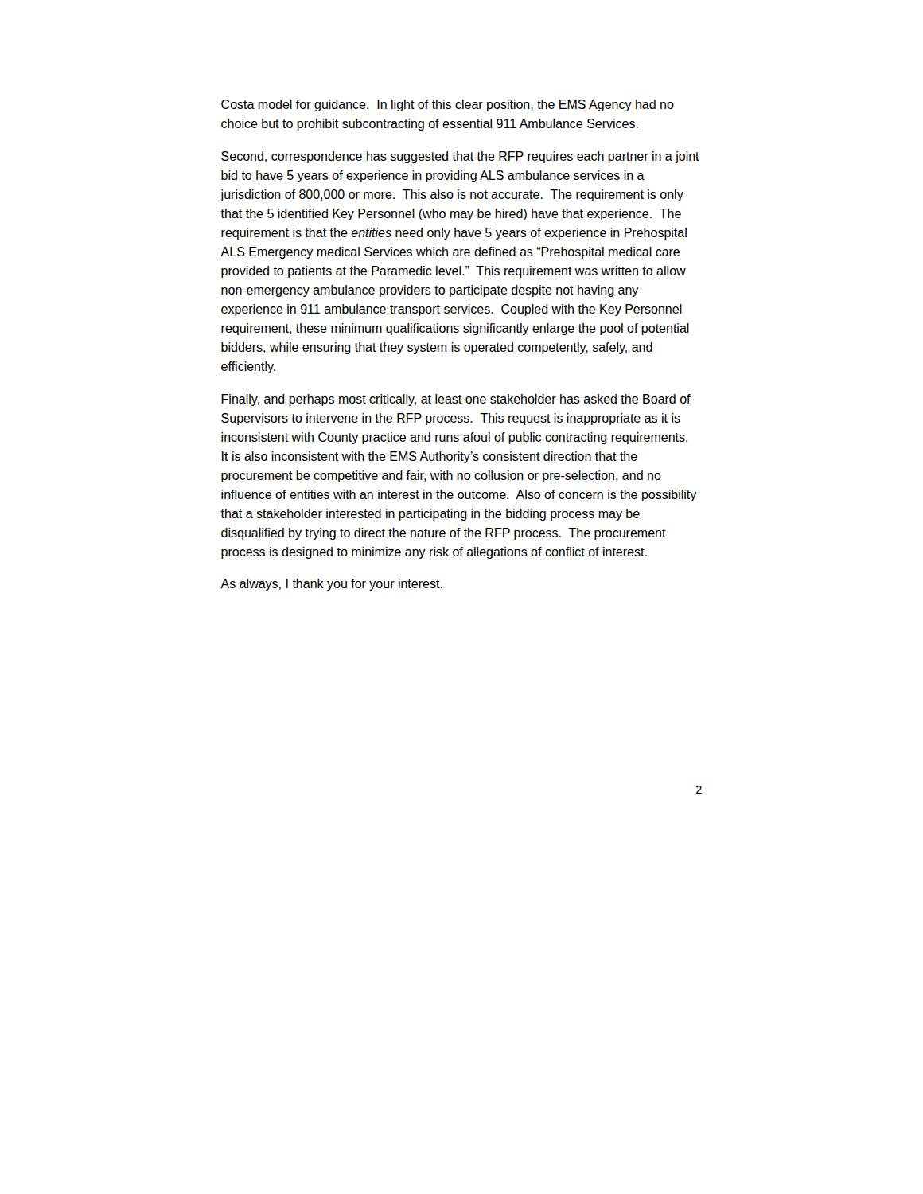Costa model for guidance. In light of this clear position, the EMS Agency had no choice but to prohibit subcontracting of essential 911 Ambulance Services.
Second, correspondence has suggested that the RFP requires each partner in a joint bid to have 5 years of experience in providing ALS ambulance services in a jurisdiction of 800,000 or more. This also is not accurate. The requirement is only that the 5 identified Key Personnel (who may be hired) have that experience. The requirement is that the entities need only have 5 years of experience in Prehospital ALS Emergency medical Services which are defined as “Prehospital medical care provided to patients at the Paramedic level.” This requirement was written to allow non-emergency ambulance providers to participate despite not having any experience in 911 ambulance transport services. Coupled with the Key Personnel requirement, these minimum qualifications significantly enlarge the pool of potential bidders, while ensuring that they system is operated competently, safely, and efficiently.
Finally, and perhaps most critically, at least one stakeholder has asked the Board of Supervisors to intervene in the RFP process. This request is inappropriate as it is inconsistent with County practice and runs afoul of public contracting requirements. It is also inconsistent with the EMS Authority’s consistent direction that the procurement be competitive and fair, with no collusion or pre-selection, and no influence of entities with an interest in the outcome. Also of concern is the possibility that a stakeholder interested in participating in the bidding process may be disqualified by trying to direct the nature of the RFP process. The procurement process is designed to minimize any risk of allegations of conflict of interest.
As always, I thank you for your interest.
2